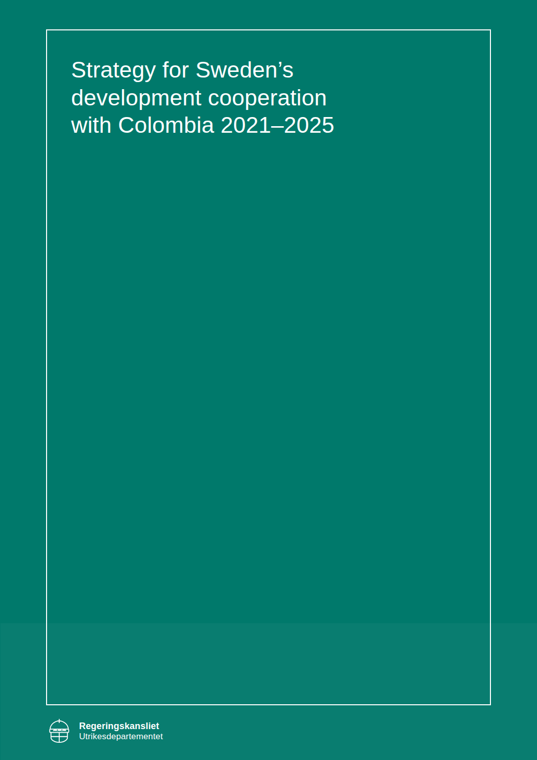Strategy for Sweden’s development cooperation with Colombia 2021–2025
Regeringskansliet
Utrikesdepartementet